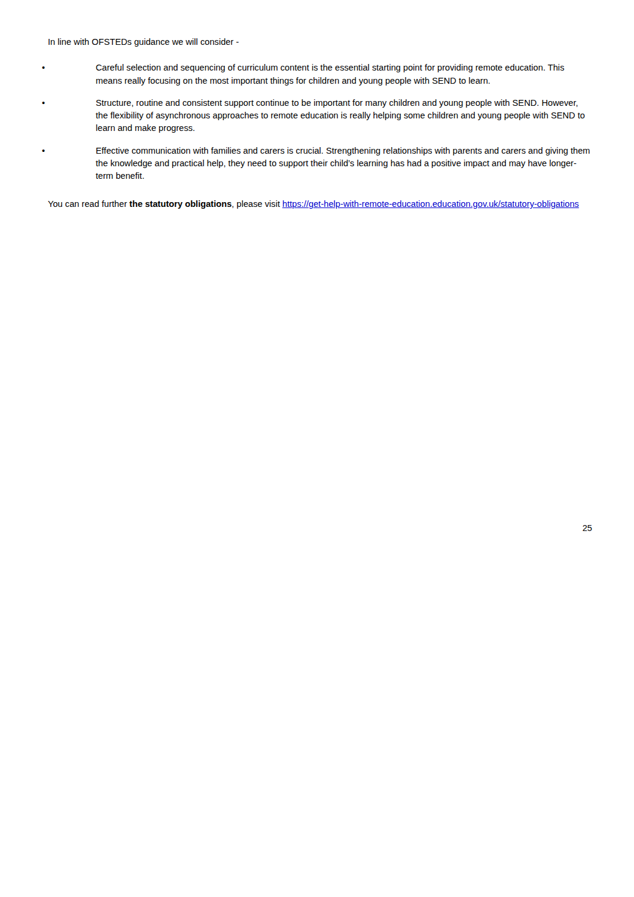In line with OFSTEDs guidance we will consider -
Careful selection and sequencing of curriculum content is the essential starting point for providing remote education. This means really focusing on the most important things for children and young people with SEND to learn.
Structure, routine and consistent support continue to be important for many children and young people with SEND. However, the flexibility of asynchronous approaches to remote education is really helping some children and young people with SEND to learn and make progress.
Effective communication with families and carers is crucial. Strengthening relationships with parents and carers and giving them the knowledge and practical help, they need to support their child’s learning has had a positive impact and may have longer-term benefit.
You can read further the statutory obligations, please visit https://get-help-with-remote-education.education.gov.uk/statutory-obligations
25